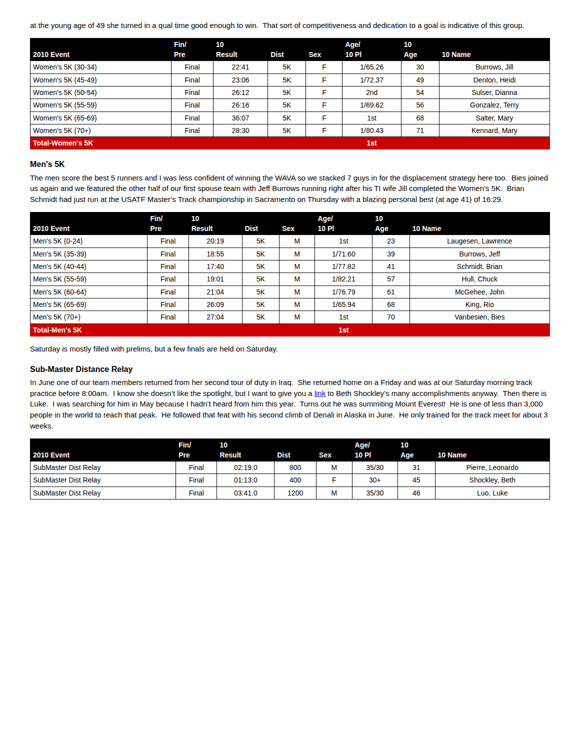at the young age of 49 she turned in a qual time good enough to win. That sort of competitiveness and dedication to a goal is indicative of this group.
| 2010 Event | Fin/ Pre | 10 Result | Dist | Sex | Age/ 10 Pl | 10 Age | 10 Name |
| --- | --- | --- | --- | --- | --- | --- | --- |
| Women's 5K (30-34) | Final | 22:41 | 5K | F | 1/65.26 | 30 | Burrows, Jill |
| Women's 5K (45-49) | Final | 23:06 | 5K | F | 1/72.37 | 49 | Denton, Heidi |
| Women's 5K (50-54) | Final | 26:12 | 5K | F | 2nd | 54 | Sulser, Dianna |
| Women's 5K (55-59) | Final | 26:16 | 5K | F | 1/69.62 | 56 | Gonzalez, Terry |
| Women's 5K (65-69) | Final | 36:07 | 5K | F | 1st | 68 | Salter, Mary |
| Women's 5K (70+) | Final | 28:30 | 5K | F | 1/80.43 | 71 | Kennard, Mary |
| Total-Women's 5K | | | | | 1st | | |
Men's 5K
The men score the best 5 runners and I was less confident of winning the WAVA so we stacked 7 guys in for the displacement strategy here too. Bies joined us again and we featured the other half of our first spouse team with Jeff Burrows running right after his TI wife Jill completed the Women’s 5K. Brian Schmidt had just run at the USATF Master’s Track championship in Sacramento on Thursday with a blazing personal best (at age 41) of 16:29.
| 2010 Event | Fin/ Pre | 10 Result | Dist | Sex | Age/ 10 Pl | 10 Age | 10 Name |
| --- | --- | --- | --- | --- | --- | --- | --- |
| Men's 5K (0-24) | Final | 20:19 | 5K | M | 1st | 23 | Laugesen, Lawrence |
| Men's 5K (35-39) | Final | 18:55 | 5K | M | 1/71.60 | 39 | Burrows, Jeff |
| Men's 5K (40-44) | Final | 17:40 | 5K | M | 1/77.82 | 41 | Schmidt, Brian |
| Men's 5K (55-59) | Final | 19:01 | 5K | M | 1/82.21 | 57 | Hull, Chuck |
| Men's 5K (60-64) | Final | 21:04 | 5K | M | 1/76.79 | 61 | McGehee, John |
| Men's 5K (65-69) | Final | 26:09 | 5K | M | 1/65.94 | 68 | King, Rio |
| Men's 5K (70+) | Final | 27:04 | 5K | M | 1st | 70 | Vanbesien, Bies |
| Total-Men's 5K | | | | | 1st | | |
Saturday is mostly filled with prelims, but a few finals are held on Saturday.
Sub-Master Distance Relay
In June one of our team members returned from her second tour of duty in Iraq. She returned home on a Friday and was at our Saturday morning track practice before 8:00am. I know she doesn’t like the spotlight, but I want to give you a link to Beth Shockley’s many accomplishments anyway. Then there is Luke. I was searching for him in May because I hadn’t heard from him this year. Turns out he was summiting Mount Everest! He is one of less than 3,000 people in the world to reach that peak. He followed that feat with his second climb of Denali in Alaska in June. He only trained for the track meet for about 3 weeks.
| 2010 Event | Fin/ Pre | 10 Result | Dist | Sex | Age/ 10 Pl | 10 Age | 10 Name |
| --- | --- | --- | --- | --- | --- | --- | --- |
| SubMaster Dist Relay | Final | 02:19.0 | 800 | M | 35/30 | 31 | Pierre, Leonardo |
| SubMaster Dist Relay | Final | 01:13.0 | 400 | F | 30+ | 45 | Shockley, Beth |
| SubMaster Dist Relay | Final | 03:41.0 | 1200 | M | 35/30 | 46 | Luo, Luke |